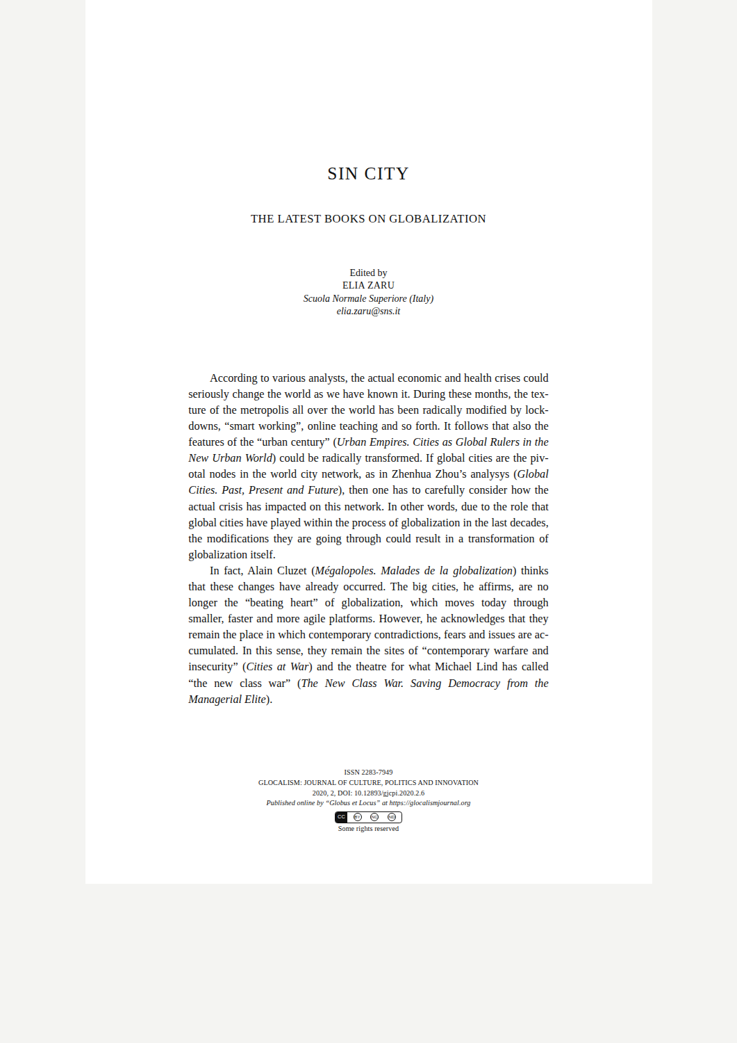SIN CITY
THE LATEST BOOKS ON GLOBALIZATION
Edited by
ELIA ZARU
Scuola Normale Superiore (Italy)
elia.zaru@sns.it
According to various analysts, the actual economic and health crises could seriously change the world as we have known it. During these months, the texture of the metropolis all over the world has been radically modified by lockdowns, “smart working”, online teaching and so forth. It follows that also the features of the “urban century” (Urban Empires. Cities as Global Rulers in the New Urban World) could be radically transformed. If global cities are the pivotal nodes in the world city network, as in Zhenhua Zhou’s analysys (Global Cities. Past, Present and Future), then one has to carefully consider how the actual crisis has impacted on this network. In other words, due to the role that global cities have played within the process of globalization in the last decades, the modifications they are going through could result in a transformation of globalization itself.
In fact, Alain Cluzet (Mégalopoles. Malades de la globalization) thinks that these changes have already occurred. The big cities, he affirms, are no longer the “beating heart” of globalization, which moves today through smaller, faster and more agile platforms. However, he acknowledges that they remain the place in which contemporary contradictions, fears and issues are accumulated. In this sense, they remain the sites of “contemporary warfare and insecurity” (Cities at War) and the theatre for what Michael Lind has called “the new class war” (The New Class War. Saving Democracy from the Managerial Elite).
ISSN 2283-7949
GLOCALISM: JOURNAL OF CULTURE, POLITICS AND INNOVATION
2020, 2, DOI: 10.12893/gjcpi.2020.2.6
Published online by “Globus et Locus” at https://glocalismjournal.org
CC
BY
NC
ND
Some rights reserved